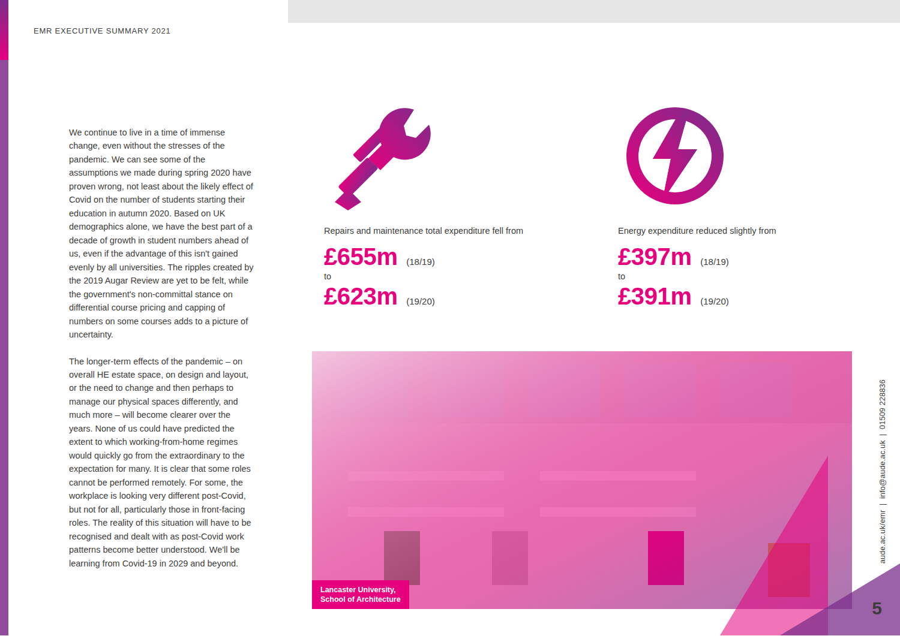EMR EXECUTIVE SUMMARY 2021
We continue to live in a time of immense change, even without the stresses of the pandemic. We can see some of the assumptions we made during spring 2020 have proven wrong, not least about the likely effect of Covid on the number of students starting their education in autumn 2020. Based on UK demographics alone, we have the best part of a decade of growth in student numbers ahead of us, even if the advantage of this isn't gained evenly by all universities. The ripples created by the 2019 Augar Review are yet to be felt, while the government's non-committal stance on differential course pricing and capping of numbers on some courses adds to a picture of uncertainty.
The longer-term effects of the pandemic – on overall HE estate space, on design and layout, or the need to change and then perhaps to manage our physical spaces differently, and much more – will become clearer over the years. None of us could have predicted the extent to which working-from-home regimes would quickly go from the extraordinary to the expectation for many. It is clear that some roles cannot be performed remotely. For some, the workplace is looking very different post-Covid, but not for all, particularly those in front-facing roles. The reality of this situation will have to be recognised and dealt with as post-Covid work patterns become better understood. We'll be learning from Covid-19 in 2029 and beyond.
Repairs and maintenance total expenditure fell from
£655m (18/19)
to
£623m (19/20)
Energy expenditure reduced slightly from
£397m (18/19)
to
£391m (19/20)
Lancaster University,
School of Architecture
aude.ac.uk/emr | info@aude.ac.uk | 01509 228836
5